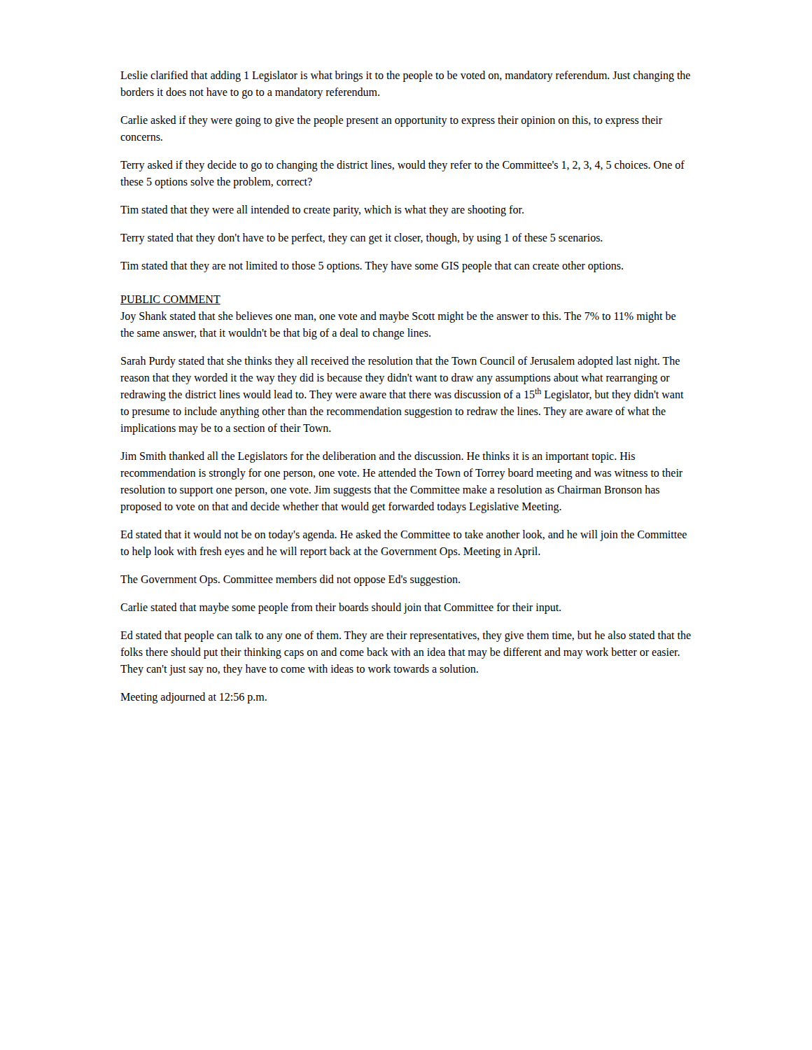Leslie clarified that adding 1 Legislator is what brings it to the people to be voted on, mandatory referendum. Just changing the borders it does not have to go to a mandatory referendum.
Carlie asked if they were going to give the people present an opportunity to express their opinion on this, to express their concerns.
Terry asked if they decide to go to changing the district lines, would they refer to the Committee's 1, 2, 3, 4, 5 choices. One of these 5 options solve the problem, correct?
Tim stated that they were all intended to create parity, which is what they are shooting for.
Terry stated that they don't have to be perfect, they can get it closer, though, by using 1 of these 5 scenarios.
Tim stated that they are not limited to those 5 options. They have some GIS people that can create other options.
PUBLIC COMMENT
Joy Shank stated that she believes one man, one vote and maybe Scott might be the answer to this. The 7% to 11% might be the same answer, that it wouldn't be that big of a deal to change lines.
Sarah Purdy stated that she thinks they all received the resolution that the Town Council of Jerusalem adopted last night. The reason that they worded it the way they did is because they didn't want to draw any assumptions about what rearranging or redrawing the district lines would lead to. They were aware that there was discussion of a 15th Legislator, but they didn't want to presume to include anything other than the recommendation suggestion to redraw the lines. They are aware of what the implications may be to a section of their Town.
Jim Smith thanked all the Legislators for the deliberation and the discussion. He thinks it is an important topic. His recommendation is strongly for one person, one vote. He attended the Town of Torrey board meeting and was witness to their resolution to support one person, one vote. Jim suggests that the Committee make a resolution as Chairman Bronson has proposed to vote on that and decide whether that would get forwarded todays Legislative Meeting.
Ed stated that it would not be on today's agenda. He asked the Committee to take another look, and he will join the Committee to help look with fresh eyes and he will report back at the Government Ops. Meeting in April.
The Government Ops. Committee members did not oppose Ed's suggestion.
Carlie stated that maybe some people from their boards should join that Committee for their input.
Ed stated that people can talk to any one of them. They are their representatives, they give them time, but he also stated that the folks there should put their thinking caps on and come back with an idea that may be different and may work better or easier. They can't just say no, they have to come with ideas to work towards a solution.
Meeting adjourned at 12:56 p.m.